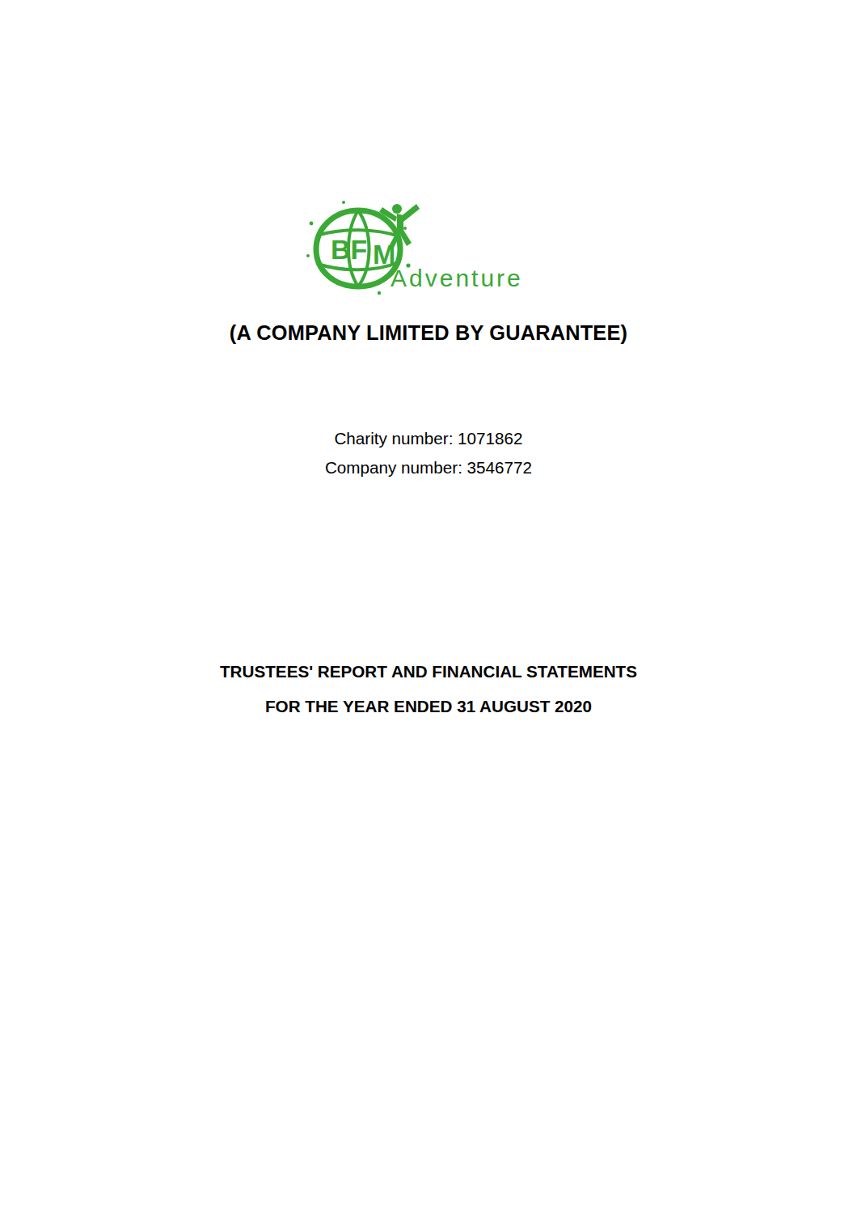BF M Adventure
(A COMPANY LIMITED BY GUARANTEE)
Charity number: 1071862
Company number: 3546772
TRUSTEES' REPORT AND FINANCIAL STATEMENTS
FOR THE YEAR ENDED 31 AUGUST 2020